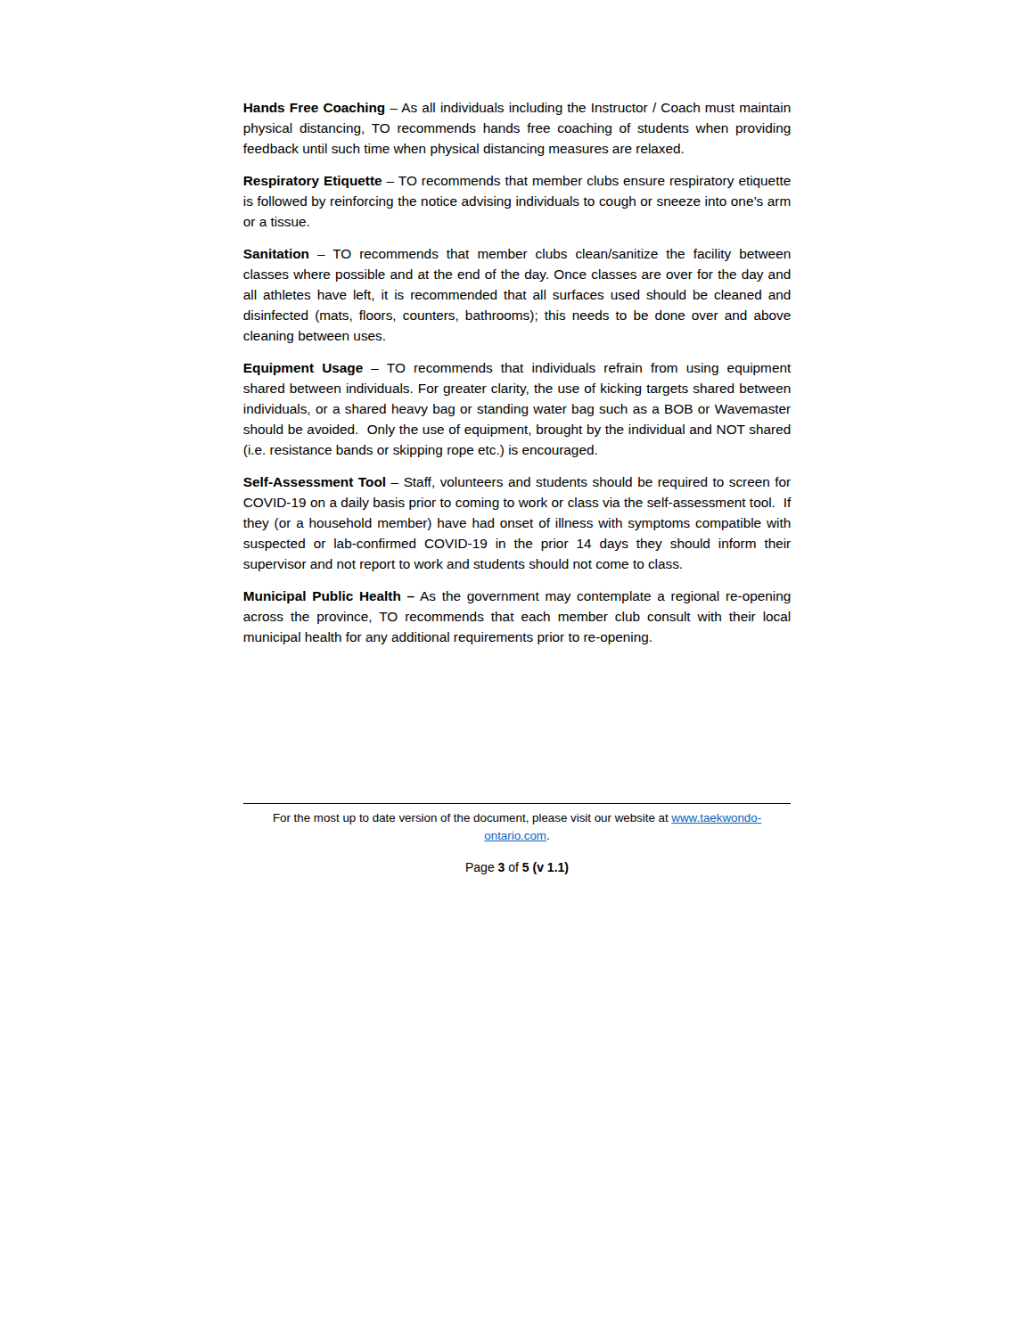Hands Free Coaching – As all individuals including the Instructor / Coach must maintain physical distancing, TO recommends hands free coaching of students when providing feedback until such time when physical distancing measures are relaxed.
Respiratory Etiquette – TO recommends that member clubs ensure respiratory etiquette is followed by reinforcing the notice advising individuals to cough or sneeze into one’s arm or a tissue.
Sanitation – TO recommends that member clubs clean/sanitize the facility between classes where possible and at the end of the day. Once classes are over for the day and all athletes have left, it is recommended that all surfaces used should be cleaned and disinfected (mats, floors, counters, bathrooms); this needs to be done over and above cleaning between uses.
Equipment Usage – TO recommends that individuals refrain from using equipment shared between individuals. For greater clarity, the use of kicking targets shared between individuals, or a shared heavy bag or standing water bag such as a BOB or Wavemaster should be avoided. Only the use of equipment, brought by the individual and NOT shared (i.e. resistance bands or skipping rope etc.) is encouraged.
Self-Assessment Tool – Staff, volunteers and students should be required to screen for COVID-19 on a daily basis prior to coming to work or class via the self-assessment tool. If they (or a household member) have had onset of illness with symptoms compatible with suspected or lab-confirmed COVID-19 in the prior 14 days they should inform their supervisor and not report to work and students should not come to class.
Municipal Public Health – As the government may contemplate a regional re-opening across the province, TO recommends that each member club consult with their local municipal health for any additional requirements prior to re-opening.
For the most up to date version of the document, please visit our website at www.taekwondo-ontario.com.
Page 3 of 5 (v 1.1)